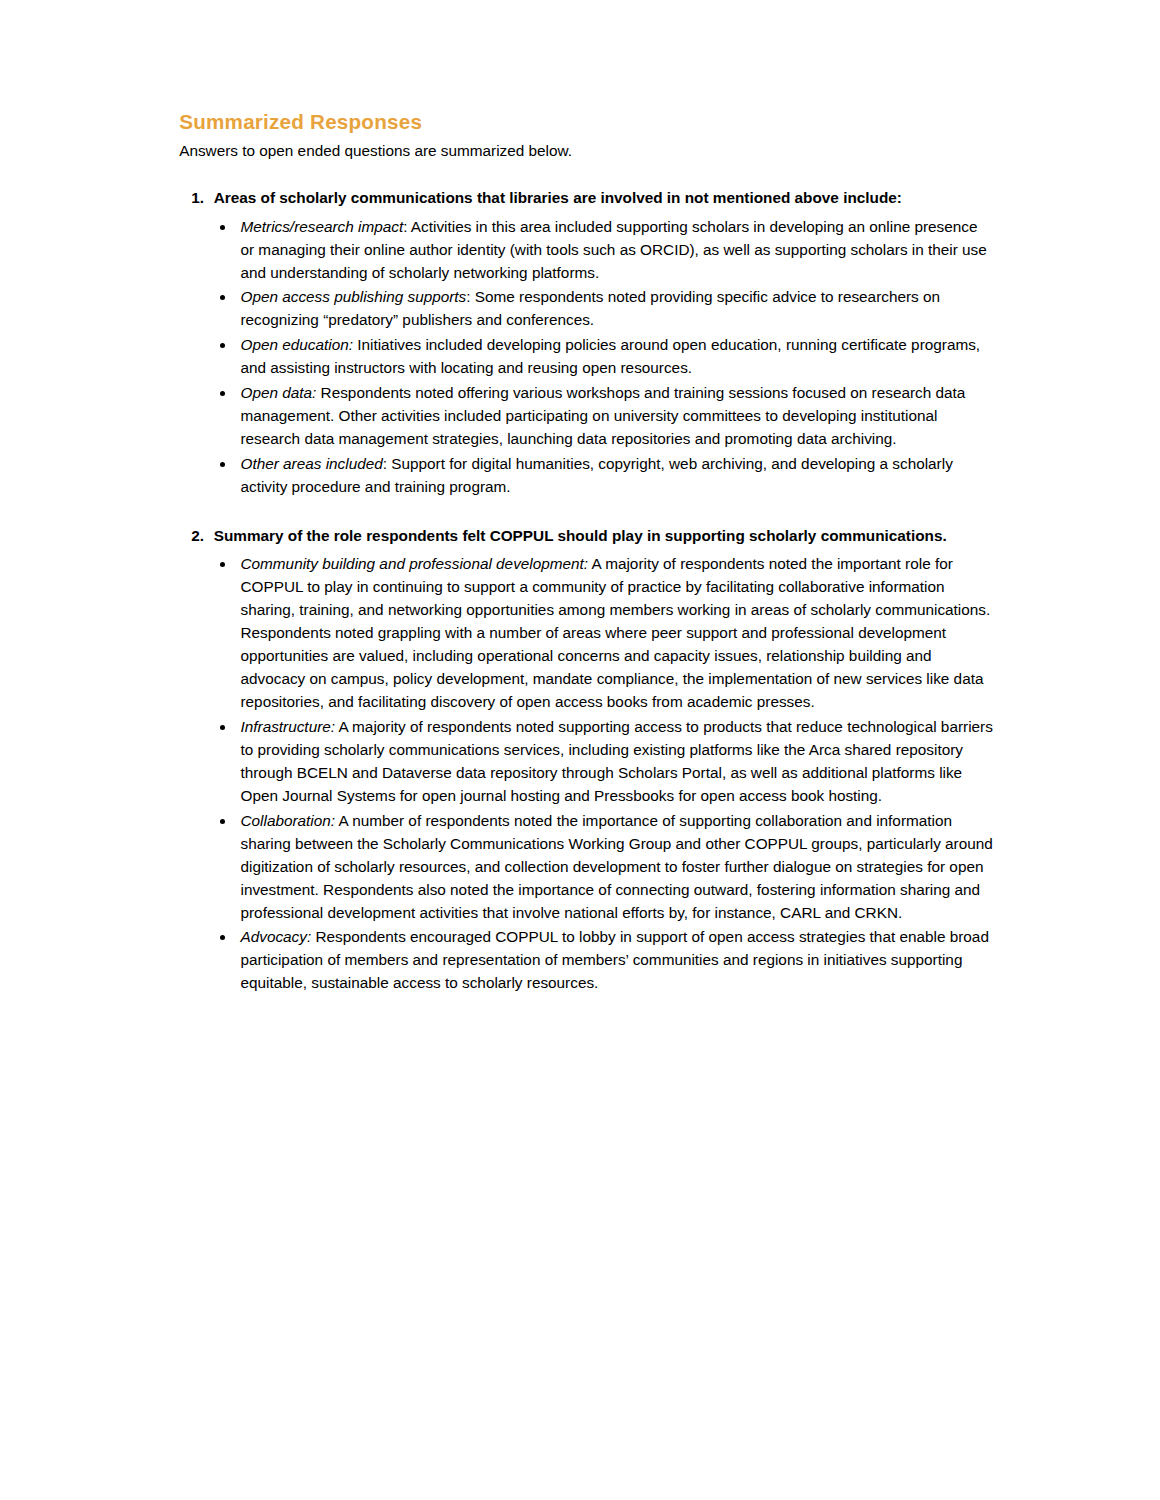Summarized Responses
Answers to open ended questions are summarized below.
Areas of scholarly communications that libraries are involved in not mentioned above include:
Metrics/research impact: Activities in this area included supporting scholars in developing an online presence or managing their online author identity (with tools such as ORCID), as well as supporting scholars in their use and understanding of scholarly networking platforms.
Open access publishing supports: Some respondents noted providing specific advice to researchers on recognizing “predatory” publishers and conferences.
Open education: Initiatives included developing policies around open education, running certificate programs, and assisting instructors with locating and reusing open resources.
Open data: Respondents noted offering various workshops and training sessions focused on research data management. Other activities included participating on university committees to developing institutional research data management strategies, launching data repositories and promoting data archiving.
Other areas included: Support for digital humanities, copyright, web archiving, and developing a scholarly activity procedure and training program.
Summary of the role respondents felt COPPUL should play in supporting scholarly communications.
Community building and professional development: A majority of respondents noted the important role for COPPUL to play in continuing to support a community of practice by facilitating collaborative information sharing, training, and networking opportunities among members working in areas of scholarly communications. Respondents noted grappling with a number of areas where peer support and professional development opportunities are valued, including operational concerns and capacity issues, relationship building and advocacy on campus, policy development, mandate compliance, the implementation of new services like data repositories, and facilitating discovery of open access books from academic presses.
Infrastructure: A majority of respondents noted supporting access to products that reduce technological barriers to providing scholarly communications services, including existing platforms like the Arca shared repository through BCELN and Dataverse data repository through Scholars Portal, as well as additional platforms like Open Journal Systems for open journal hosting and Pressbooks for open access book hosting.
Collaboration: A number of respondents noted the importance of supporting collaboration and information sharing between the Scholarly Communications Working Group and other COPPUL groups, particularly around digitization of scholarly resources, and collection development to foster further dialogue on strategies for open investment. Respondents also noted the importance of connecting outward, fostering information sharing and professional development activities that involve national efforts by, for instance, CARL and CRKN.
Advocacy: Respondents encouraged COPPUL to lobby in support of open access strategies that enable broad participation of members and representation of members’ communities and regions in initiatives supporting equitable, sustainable access to scholarly resources.